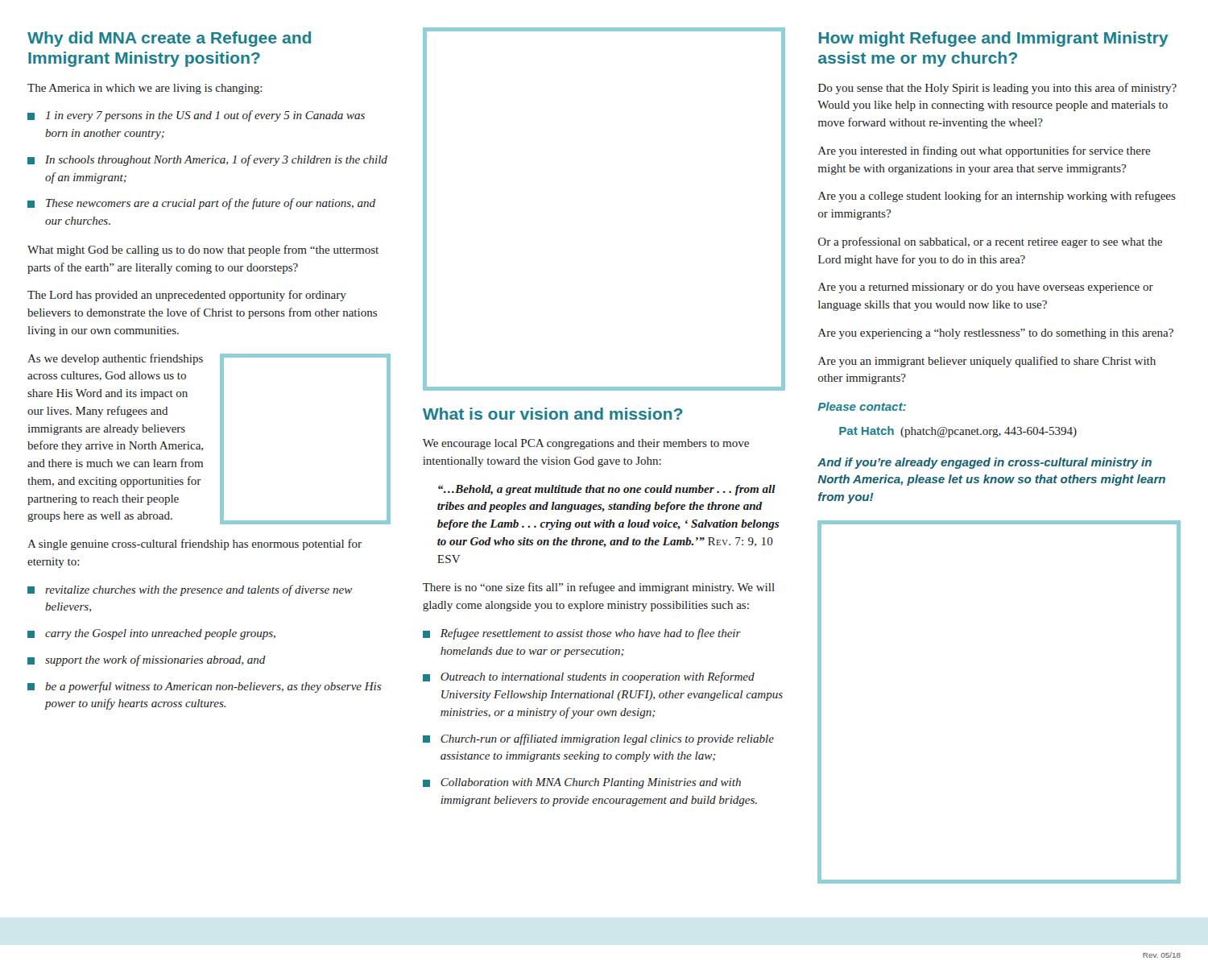Why did MNA create a Refugee and Immigrant Ministry position?
The America in which we are living is changing:
1 in every 7 persons in the US and 1 out of every 5 in Canada was born in another country;
In schools throughout North America, 1 of every 3 children is the child of an immigrant;
These newcomers are a crucial part of the future of our nations, and our churches.
What might God be calling us to do now that people from “the uttermost parts of the earth” are literally coming to our doorsteps?
The Lord has provided an unprecedented opportunity for ordinary believers to demonstrate the love of Christ to persons from other nations living in our own communities.
As we develop authentic friendships across cultures, God allows us to share His Word and its impact on our lives. Many refugees and immigrants are already believers before they arrive in North America, and there is much we can learn from them, and exciting opportunities for partnering to reach their people groups here as well as abroad.
A single genuine cross-cultural friendship has enormous potential for eternity to:
revitalize churches with the presence and talents of diverse new believers,
carry the Gospel into unreached people groups,
support the work of missionaries abroad, and
be a powerful witness to American non-believers, as they observe His power to unify hearts across cultures.
What is our vision and mission?
We encourage local PCA congregations and their members to move intentionally toward the vision God gave to John:
“…Behold, a great multitude that no one could number . . . from all tribes and peoples and languages, standing before the throne and before the Lamb . . . crying out with a loud voice, ‘ Salvation belongs to our God who sits on the throne, and to the Lamb.’” Rev. 7: 9, 10 ESV
There is no “one size fits all” in refugee and immigrant ministry. We will gladly come alongside you to explore ministry possibilities such as:
Refugee resettlement to assist those who have had to flee their homelands due to war or persecution;
Outreach to international students in cooperation with Reformed University Fellowship International (RUFI), other evangelical campus ministries, or a ministry of your own design;
Church-run or affiliated immigration legal clinics to provide reliable assistance to immigrants seeking to comply with the law;
Collaboration with MNA Church Planting Ministries and with immigrant believers to provide encouragement and build bridges.
How might Refugee and Immigrant Ministry assist me or my church?
Do you sense that the Holy Spirit is leading you into this area of ministry? Would you like help in connecting with resource people and materials to move forward without re-inventing the wheel?
Are you interested in finding out what opportunities for service there might be with organizations in your area that serve immigrants?
Are you a college student looking for an internship working with refugees or immigrants?
Or a professional on sabbatical, or a recent retiree eager to see what the Lord might have for you to do in this area?
Are you a returned missionary or do you have overseas experience or language skills that you would now like to use?
Are you experiencing a “holy restlessness” to do something in this arena?
Are you an immigrant believer uniquely qualified to share Christ with other immigrants?
Please contact:
Pat Hatch (phatch@pcanet.org, 443-604-5394)
And if you’re already engaged in cross-cultural ministry in North America, please let us know so that others might learn from you!
Rev. 05/18